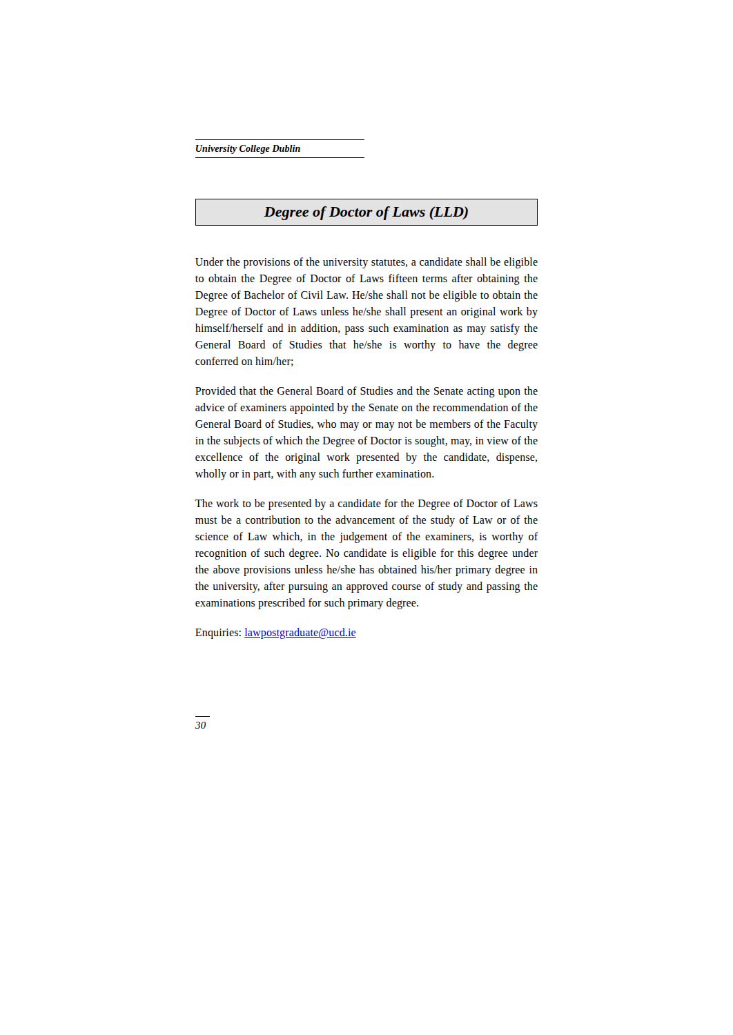University College Dublin
Degree of Doctor of Laws (LLD)
Under the provisions of the university statutes, a candidate shall be eligible to obtain the Degree of Doctor of Laws fifteen terms after obtaining the Degree of Bachelor of Civil Law. He/she shall not be eligible to obtain the Degree of Doctor of Laws unless he/she shall present an original work by himself/herself and in addition, pass such examination as may satisfy the General Board of Studies that he/she is worthy to have the degree conferred on him/her;
Provided that the General Board of Studies and the Senate acting upon the advice of examiners appointed by the Senate on the recommendation of the General Board of Studies, who may or may not be members of the Faculty in the subjects of which the Degree of Doctor is sought, may, in view of the excellence of the original work presented by the candidate, dispense, wholly or in part, with any such further examination.
The work to be presented by a candidate for the Degree of Doctor of Laws must be a contribution to the advancement of the study of Law or of the science of Law which, in the judgement of the examiners, is worthy of recognition of such degree. No candidate is eligible for this degree under the above provisions unless he/she has obtained his/her primary degree in the university, after pursuing an approved course of study and passing the examinations prescribed for such primary degree.
Enquiries: lawpostgraduate@ucd.ie
30